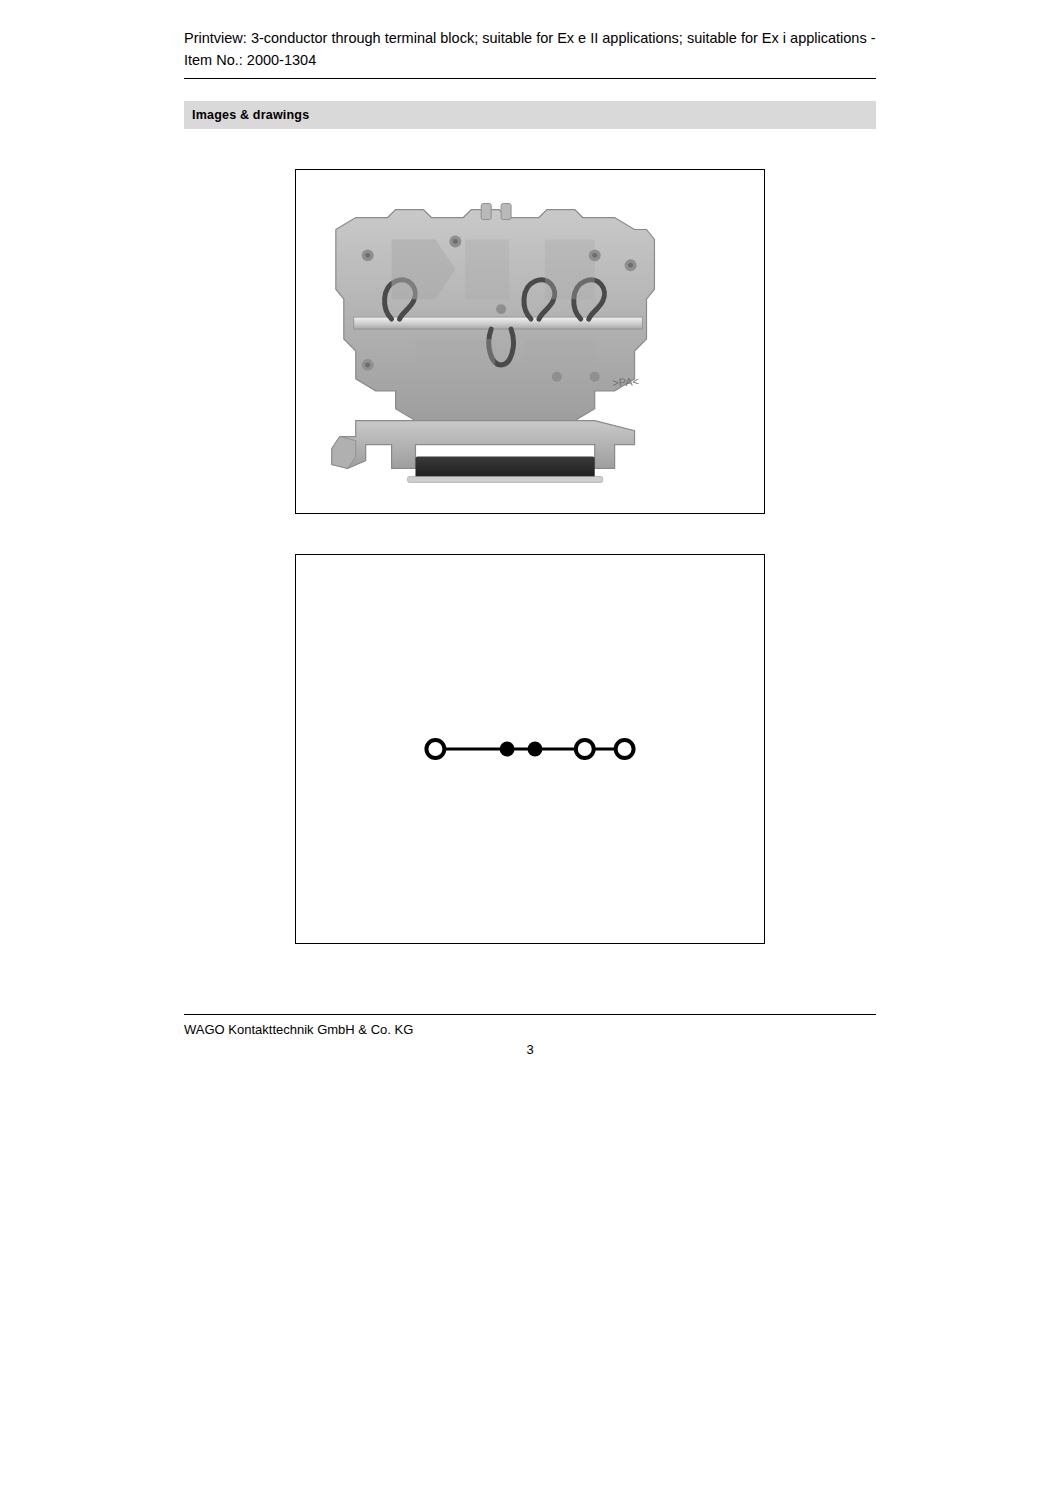Printview: 3-conductor through terminal block; suitable for Ex e II applications; suitable for Ex i applications - Item No.: 2000-1304
Images & drawings
>PA<
WAGO Kontakttechnik GmbH & Co. KG
3